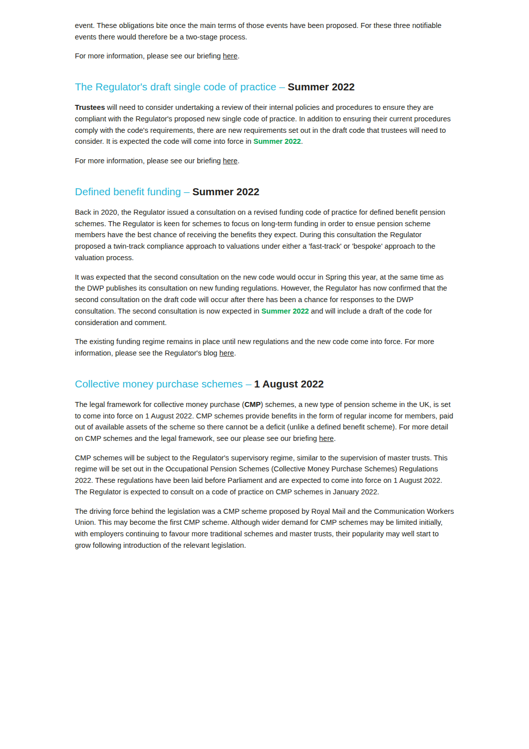event. These obligations bite once the main terms of those events have been proposed. For these three notifiable events there would therefore be a two-stage process.
For more information, please see our briefing here.
The Regulator's draft single code of practice – Summer 2022
Trustees will need to consider undertaking a review of their internal policies and procedures to ensure they are compliant with the Regulator's proposed new single code of practice. In addition to ensuring their current procedures comply with the code's requirements, there are new requirements set out in the draft code that trustees will need to consider. It is expected the code will come into force in Summer 2022.
For more information, please see our briefing here.
Defined benefit funding – Summer 2022
Back in 2020, the Regulator issued a consultation on a revised funding code of practice for defined benefit pension schemes. The Regulator is keen for schemes to focus on long-term funding in order to ensue pension scheme members have the best chance of receiving the benefits they expect. During this consultation the Regulator proposed a twin-track compliance approach to valuations under either a 'fast-track' or 'bespoke' approach to the valuation process.
It was expected that the second consultation on the new code would occur in Spring this year, at the same time as the DWP publishes its consultation on new funding regulations. However, the Regulator has now confirmed that the second consultation on the draft code will occur after there has been a chance for responses to the DWP consultation. The second consultation is now expected in Summer 2022 and will include a draft of the code for consideration and comment.
The existing funding regime remains in place until new regulations and the new code come into force. For more information, please see the Regulator's blog here.
Collective money purchase schemes – 1 August 2022
The legal framework for collective money purchase (CMP) schemes, a new type of pension scheme in the UK, is set to come into force on 1 August 2022. CMP schemes provide benefits in the form of regular income for members, paid out of available assets of the scheme so there cannot be a deficit (unlike a defined benefit scheme). For more detail on CMP schemes and the legal framework, see our please see our briefing here.
CMP schemes will be subject to the Regulator's supervisory regime, similar to the supervision of master trusts. This regime will be set out in the Occupational Pension Schemes (Collective Money Purchase Schemes) Regulations 2022. These regulations have been laid before Parliament and are expected to come into force on 1 August 2022. The Regulator is expected to consult on a code of practice on CMP schemes in January 2022.
The driving force behind the legislation was a CMP scheme proposed by Royal Mail and the Communication Workers Union. This may become the first CMP scheme. Although wider demand for CMP schemes may be limited initially, with employers continuing to favour more traditional schemes and master trusts, their popularity may well start to grow following introduction of the relevant legislation.